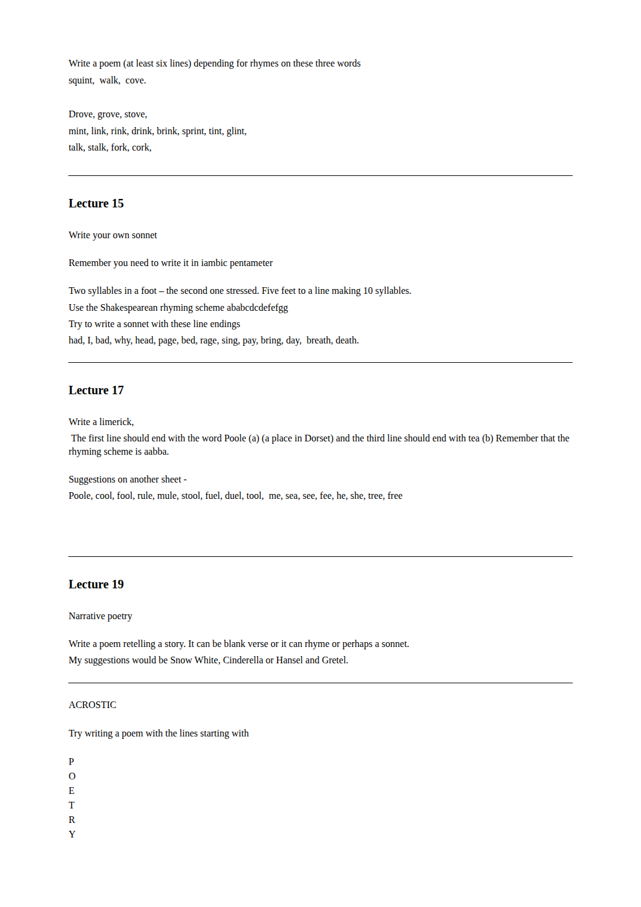Write a poem (at least six lines) depending for rhymes on these three words
squint, walk, cove.
Drove, grove, stove,
mint, link, rink, drink, brink, sprint, tint, glint,
talk, stalk, fork, cork,
Lecture 15
Write your own sonnet
Remember you need to write it in iambic pentameter
Two syllables in a foot – the second one stressed. Five feet to a line making 10 syllables.
Use the Shakespearean rhyming scheme ababcdcdefefgg
Try to write a sonnet with these line endings
had, I, bad, why, head, page, bed, rage, sing, pay, bring, day, breath, death.
Lecture 17
Write a limerick,
The first line should end with the word Poole (a) (a place in Dorset) and the third line should end with tea (b) Remember that the rhyming scheme is aabba.
Suggestions on another sheet -
Poole, cool, fool, rule, mule, stool, fuel, duel, tool, me, sea, see, fee, he, she, tree, free
Lecture 19
Narrative poetry
Write a poem retelling a story. It can be blank verse or it can rhyme or perhaps a sonnet.
My suggestions would be Snow White, Cinderella or Hansel and Gretel.
ACROSTIC
Try writing a poem with the lines starting with
P
O
E
T
R
Y